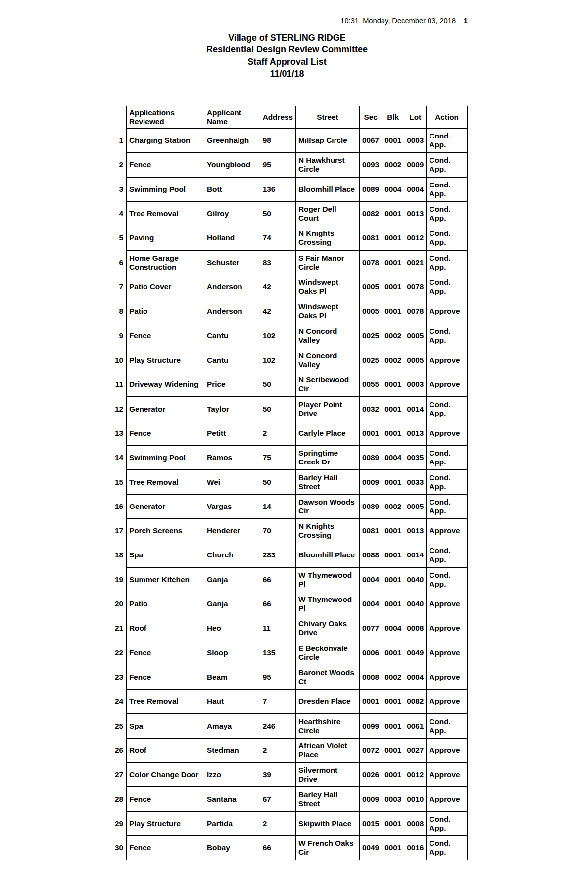10:31 Monday, December 03, 2018 1
Village of STERLING RIDGE
Residential Design Review Committee
Staff Approval List
11/01/18
| | Applications Reviewed | Applicant Name | Address | Street | Sec | Blk | Lot | Action |
| --- | --- | --- | --- | --- | --- | --- | --- | --- |
| 1 | Charging Station | Greenhalgh | 98 | Millsap Circle | 0067 | 0001 | 0003 | Cond. App. |
| 2 | Fence | Youngblood | 95 | N Hawkhurst Circle | 0093 | 0002 | 0009 | Cond. App. |
| 3 | Swimming Pool | Bott | 136 | Bloomhill Place | 0089 | 0004 | 0004 | Cond. App. |
| 4 | Tree Removal | Gilroy | 50 | Roger Dell Court | 0082 | 0001 | 0013 | Cond. App. |
| 5 | Paving | Holland | 74 | N Knights Crossing | 0081 | 0001 | 0012 | Cond. App. |
| 6 | Home Garage Construction | Schuster | 83 | S Fair Manor Circle | 0078 | 0001 | 0021 | Cond. App. |
| 7 | Patio Cover | Anderson | 42 | Windswept Oaks Pl | 0005 | 0001 | 0078 | Cond. App. |
| 8 | Patio | Anderson | 42 | Windswept Oaks Pl | 0005 | 0001 | 0078 | Approve |
| 9 | Fence | Cantu | 102 | N Concord Valley | 0025 | 0002 | 0005 | Cond. App. |
| 10 | Play Structure | Cantu | 102 | N Concord Valley | 0025 | 0002 | 0005 | Approve |
| 11 | Driveway Widening | Price | 50 | N Scribewood Cir | 0055 | 0001 | 0003 | Approve |
| 12 | Generator | Taylor | 50 | Player Point Drive | 0032 | 0001 | 0014 | Cond. App. |
| 13 | Fence | Petitt | 2 | Carlyle Place | 0001 | 0001 | 0013 | Approve |
| 14 | Swimming Pool | Ramos | 75 | Springtime Creek Dr | 0089 | 0004 | 0035 | Cond. App. |
| 15 | Tree Removal | Wei | 50 | Barley Hall Street | 0009 | 0001 | 0033 | Cond. App. |
| 16 | Generator | Vargas | 14 | Dawson Woods Cir | 0089 | 0002 | 0005 | Cond. App. |
| 17 | Porch Screens | Henderer | 70 | N Knights Crossing | 0081 | 0001 | 0013 | Approve |
| 18 | Spa | Church | 283 | Bloomhill Place | 0088 | 0001 | 0014 | Cond. App. |
| 19 | Summer Kitchen | Ganja | 66 | W Thymewood Pl | 0004 | 0001 | 0040 | Cond. App. |
| 20 | Patio | Ganja | 66 | W Thymewood Pl | 0004 | 0001 | 0040 | Approve |
| 21 | Roof | Heo | 11 | Chivary Oaks Drive | 0077 | 0004 | 0008 | Approve |
| 22 | Fence | Sloop | 135 | E Beckonvale Circle | 0006 | 0001 | 0049 | Approve |
| 23 | Fence | Beam | 95 | Baronet Woods Ct | 0008 | 0002 | 0004 | Approve |
| 24 | Tree Removal | Haut | 7 | Dresden Place | 0001 | 0001 | 0082 | Approve |
| 25 | Spa | Amaya | 246 | Hearthshire Circle | 0099 | 0001 | 0061 | Cond. App. |
| 26 | Roof | Stedman | 2 | African Violet Place | 0072 | 0001 | 0027 | Approve |
| 27 | Color Change Door | Izzo | 39 | Silvermont Drive | 0026 | 0001 | 0012 | Approve |
| 28 | Fence | Santana | 67 | Barley Hall Street | 0009 | 0003 | 0010 | Approve |
| 29 | Play Structure | Partida | 2 | Skipwith Place | 0015 | 0001 | 0008 | Cond. App. |
| 30 | Fence | Bobay | 66 | W French Oaks Cir | 0049 | 0001 | 0016 | Cond. App. |